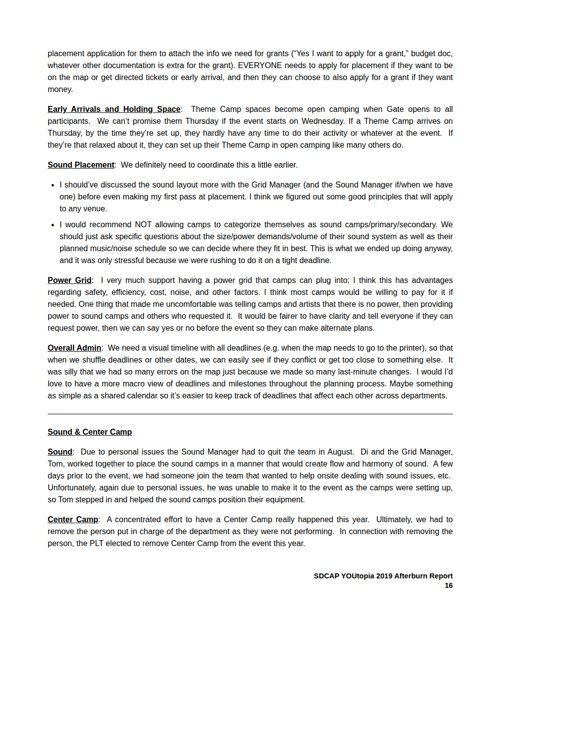placement application for them to attach the info we need for grants (“Yes I want to apply for a grant,” budget doc, whatever other documentation is extra for the grant). EVERYONE needs to apply for placement if they want to be on the map or get directed tickets or early arrival, and then they can choose to also apply for a grant if they want money.
Early Arrivals and Holding Space: Theme Camp spaces become open camping when Gate opens to all participants. We can’t promise them Thursday if the event starts on Wednesday. If a Theme Camp arrives on Thursday, by the time they’re set up, they hardly have any time to do their activity or whatever at the event. If they’re that relaxed about it, they can set up their Theme Camp in open camping like many others do.
Sound Placement: We definitely need to coordinate this a little earlier.
I should’ve discussed the sound layout more with the Grid Manager (and the Sound Manager if/when we have one) before even making my first pass at placement. I think we figured out some good principles that will apply to any venue.
I would recommend NOT allowing camps to categorize themselves as sound camps/primary/secondary. We should just ask specific questions about the size/power demands/volume of their sound system as well as their planned music/noise schedule so we can decide where they fit in best. This is what we ended up doing anyway, and it was only stressful because we were rushing to do it on a tight deadline.
Power Grid: I very much support having a power grid that camps can plug into; I think this has advantages regarding safety, efficiency, cost, noise, and other factors. I think most camps would be willing to pay for it if needed. One thing that made me uncomfortable was telling camps and artists that there is no power, then providing power to sound camps and others who requested it. It would be fairer to have clarity and tell everyone if they can request power, then we can say yes or no before the event so they can make alternate plans.
Overall Admin: We need a visual timeline with all deadlines (e.g. when the map needs to go to the printer), so that when we shuffle deadlines or other dates, we can easily see if they conflict or get too close to something else. It was silly that we had so many errors on the map just because we made so many last-minute changes. I would I’d love to have a more macro view of deadlines and milestones throughout the planning process. Maybe something as simple as a shared calendar so it’s easier to keep track of deadlines that affect each other across departments.
Sound & Center Camp
Sound: Due to personal issues the Sound Manager had to quit the team in August. Di and the Grid Manager, Tom, worked together to place the sound camps in a manner that would create flow and harmony of sound. A few days prior to the event, we had someone join the team that wanted to help onsite dealing with sound issues, etc. Unfortunately, again due to personal issues, he was unable to make it to the event as the camps were setting up, so Tom stepped in and helped the sound camps position their equipment.
Center Camp: A concentrated effort to have a Center Camp really happened this year. Ultimately, we had to remove the person put in charge of the department as they were not performing. In connection with removing the person, the PLT elected to remove Center Camp from the event this year.
SDCAP YOUtopia 2019 Afterburn Report
16